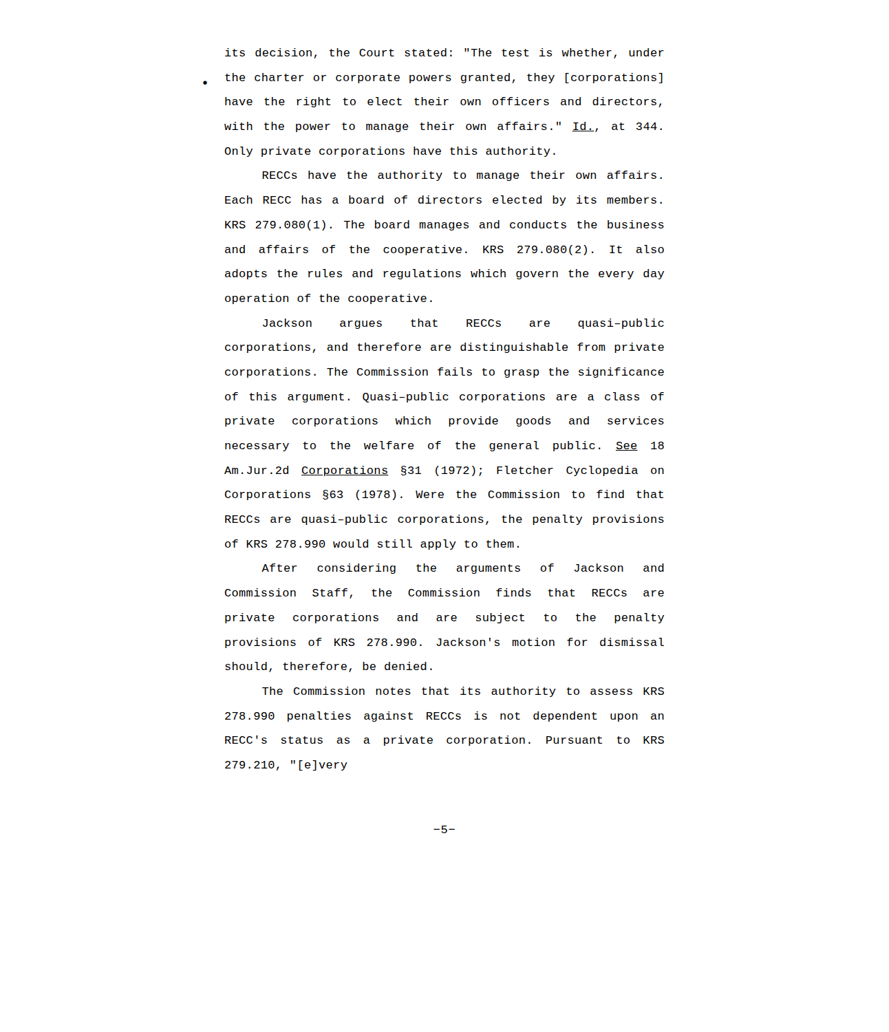•
its decision, the Court stated: "The test is whether, under the charter or corporate powers granted, they [corporations] have the right to elect their own officers and directors, with the power to manage their own affairs." Id., at 344. Only private corporations have this authority.
RECCs have the authority to manage their own affairs. Each RECC has a board of directors elected by its members. KRS 279.080(1). The board manages and conducts the business and affairs of the cooperative. KRS 279.080(2). It also adopts the rules and regulations which govern the every day operation of the cooperative.
Jackson argues that RECCs are quasi–public corporations, and therefore are distinguishable from private corporations. The Commission fails to grasp the significance of this argument. Quasi–public corporations are a class of private corporations which provide goods and services necessary to the welfare of the general public. See 18 Am.Jur.2d Corporations §31 (1972); Fletcher Cyclopedia on Corporations §63 (1978). Were the Commission to find that RECCs are quasi–public corporations, the penalty provisions of KRS 278.990 would still apply to them.
After considering the arguments of Jackson and Commission Staff, the Commission finds that RECCs are private corporations and are subject to the penalty provisions of KRS 278.990. Jackson's motion for dismissal should, therefore, be denied.
The Commission notes that its authority to assess KRS 278.990 penalties against RECCs is not dependent upon an RECC's status as a private corporation. Pursuant to KRS 279.210, "[e]very
−5−